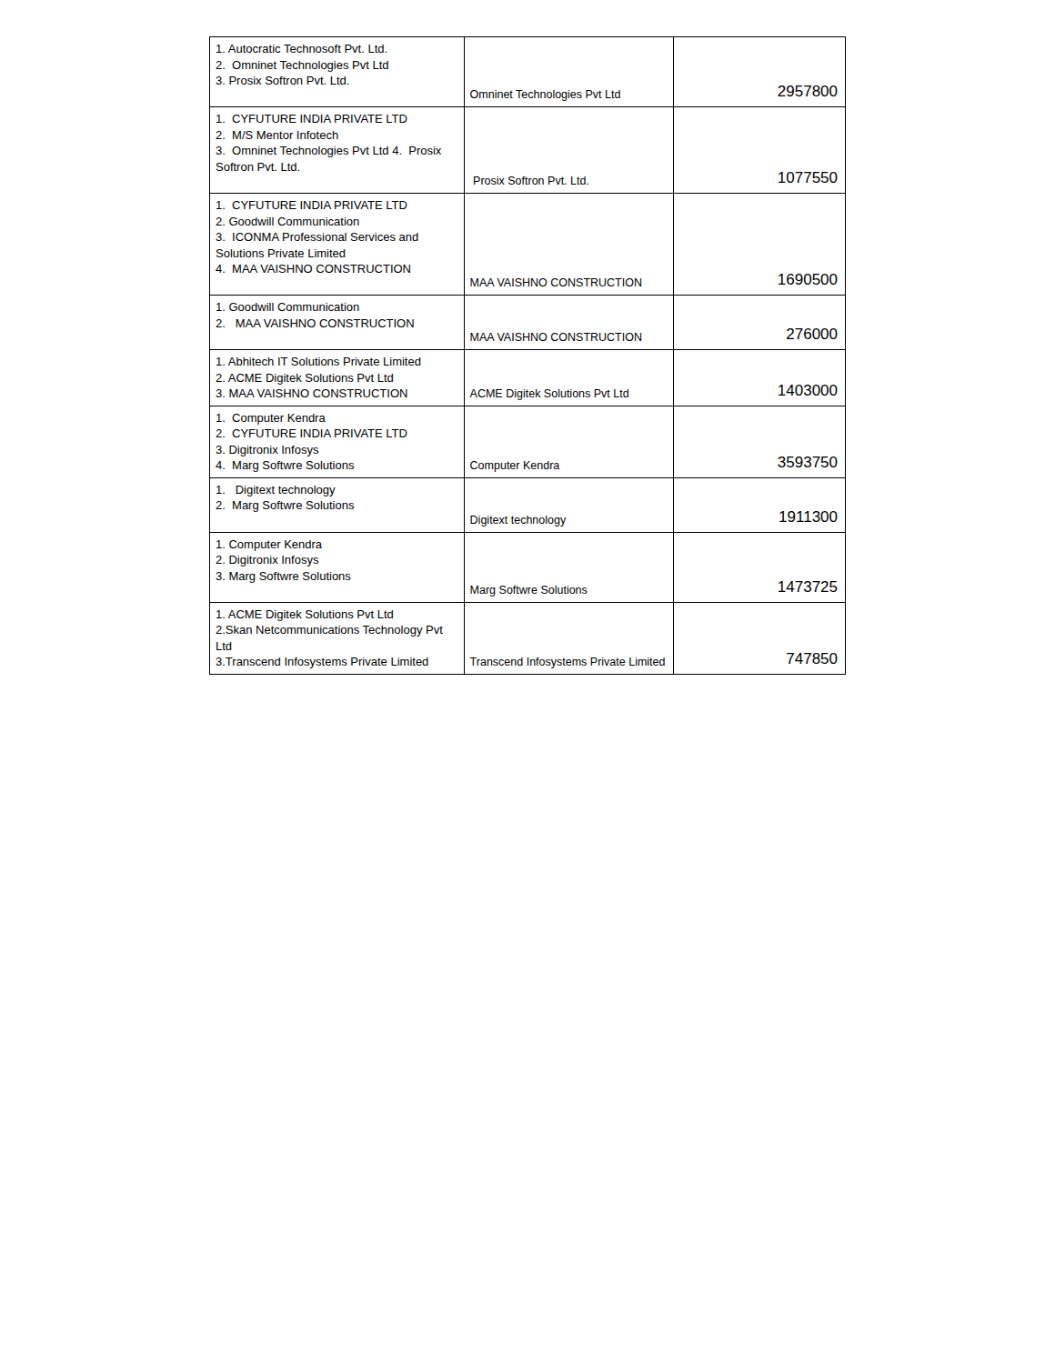| 1. Autocratic Technosoft Pvt. Ltd. 2. Omninet Technologies Pvt Ltd 3. Prosix Softron Pvt. Ltd. | Omninet Technologies Pvt Ltd | 2957800 |
| 1. CYFUTURE INDIA PRIVATE LTD 2. M/S Mentor Infotech 3. Omninet Technologies Pvt Ltd 4. Prosix Softron Pvt. Ltd. | Prosix Softron Pvt. Ltd. | 1077550 |
| 1. CYFUTURE INDIA PRIVATE LTD 2. Goodwill Communication 3. ICONMA Professional Services and Solutions Private Limited 4. MAA VAISHNO CONSTRUCTION | MAA VAISHNO CONSTRUCTION | 1690500 |
| 1. Goodwill Communication 2. MAA VAISHNO CONSTRUCTION | MAA VAISHNO CONSTRUCTION | 276000 |
| 1. Abhitech IT Solutions Private Limited 2. ACME Digitek Solutions Pvt Ltd 3. MAA VAISHNO CONSTRUCTION | ACME Digitek Solutions Pvt Ltd | 1403000 |
| 1. Computer Kendra 2. CYFUTURE INDIA PRIVATE LTD 3. Digitronix Infosys 4. Marg Softwre Solutions | Computer Kendra | 3593750 |
| 1. Digitext technology 2. Marg Softwre Solutions | Digitext technology | 1911300 |
| 1. Computer Kendra 2. Digitronix Infosys 3. Marg Softwre Solutions | Marg Softwre Solutions | 1473725 |
| 1. ACME Digitek Solutions Pvt Ltd 2.Skan Netcommunications Technology Pvt Ltd 3.Transcend Infosystems Private Limited | Transcend Infosystems Private Limited | 747850 |